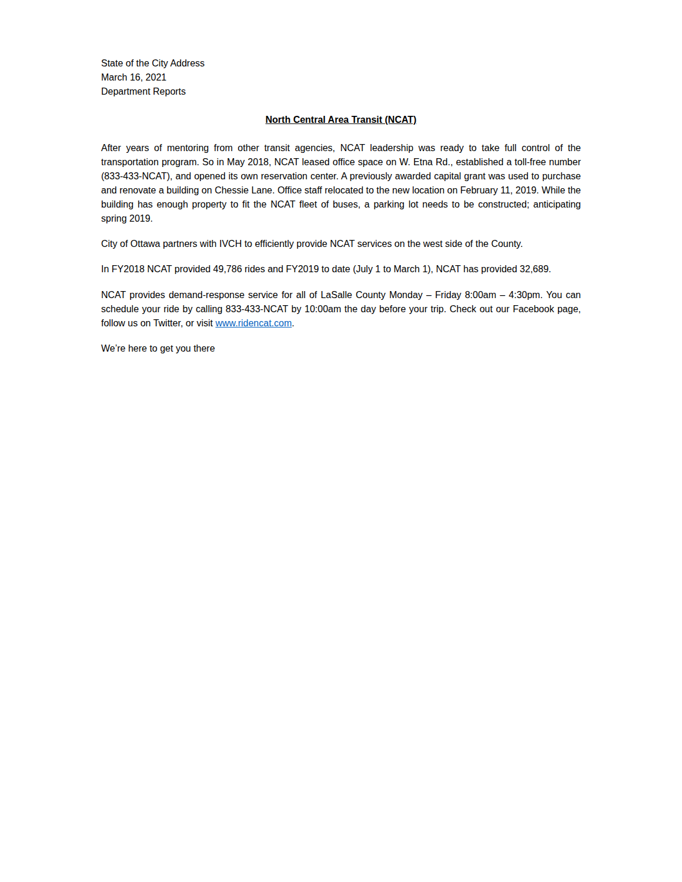State of the City Address
March 16, 2021
Department Reports
North Central Area Transit (NCAT)
After years of mentoring from other transit agencies, NCAT leadership was ready to take full control of the transportation program. So in May 2018, NCAT leased office space on W. Etna Rd., established a toll-free number (833-433-NCAT), and opened its own reservation center. A previously awarded capital grant was used to purchase and renovate a building on Chessie Lane. Office staff relocated to the new location on February 11, 2019. While the building has enough property to fit the NCAT fleet of buses, a parking lot needs to be constructed; anticipating spring 2019.
City of Ottawa partners with IVCH to efficiently provide NCAT services on the west side of the County.
In FY2018 NCAT provided 49,786 rides and FY2019 to date (July 1 to March 1), NCAT has provided 32,689.
NCAT provides demand-response service for all of LaSalle County Monday – Friday 8:00am – 4:30pm. You can schedule your ride by calling 833-433-NCAT by 10:00am the day before your trip. Check out our Facebook page, follow us on Twitter, or visit www.ridencat.com.
We’re here to get you there